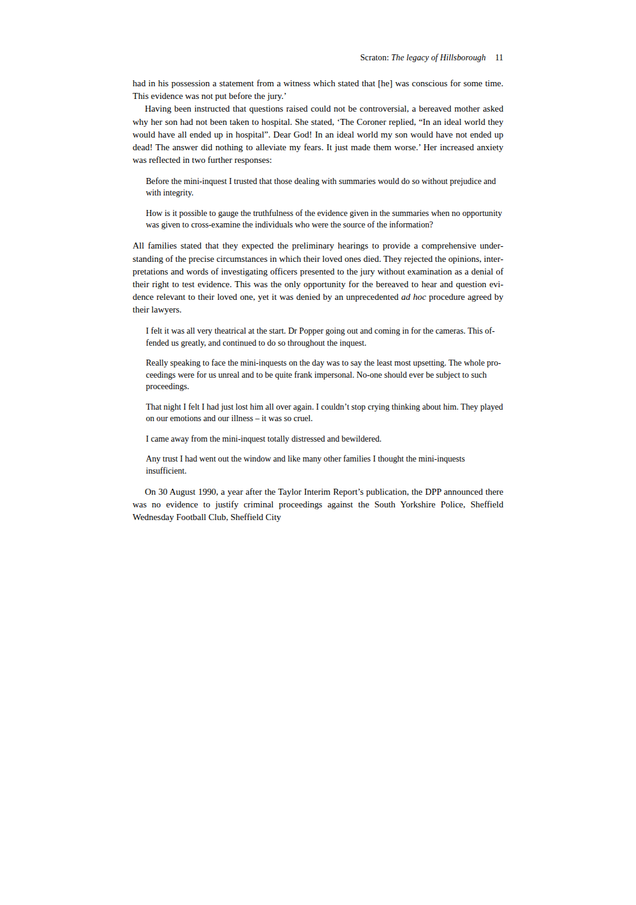Scraton: The legacy of Hillsborough 11
had in his possession a statement from a witness which stated that [he] was conscious for some time. This evidence was not put before the jury.’
Having been instructed that questions raised could not be controversial, a bereaved mother asked why her son had not been taken to hospital. She stated, ‘The Coroner replied, “In an ideal world they would have all ended up in hospital”. Dear God! In an ideal world my son would have not ended up dead! The answer did nothing to alleviate my fears. It just made them worse.’ Her increased anxiety was reflected in two further responses:
Before the mini-inquest I trusted that those dealing with summaries would do so without prejudice and with integrity.
How is it possible to gauge the truthfulness of the evidence given in the summaries when no opportunity was given to cross-examine the individuals who were the source of the information?
All families stated that they expected the preliminary hearings to provide a comprehensive understanding of the precise circumstances in which their loved ones died. They rejected the opinions, interpretations and words of investigating officers presented to the jury without examination as a denial of their right to test evidence. This was the only opportunity for the bereaved to hear and question evidence relevant to their loved one, yet it was denied by an unprecedented ad hoc procedure agreed by their lawyers.
I felt it was all very theatrical at the start. Dr Popper going out and coming in for the cameras. This offended us greatly, and continued to do so throughout the inquest.
Really speaking to face the mini-inquests on the day was to say the least most upsetting. The whole proceedings were for us unreal and to be quite frank impersonal. No-one should ever be subject to such proceedings.
That night I felt I had just lost him all over again. I couldn’t stop crying thinking about him. They played on our emotions and our illness – it was so cruel.
I came away from the mini-inquest totally distressed and bewildered.
Any trust I had went out the window and like many other families I thought the mini-inquests insufficient.
On 30 August 1990, a year after the Taylor Interim Report’s publication, the DPP announced there was no evidence to justify criminal proceedings against the South Yorkshire Police, Sheffield Wednesday Football Club, Sheffield City